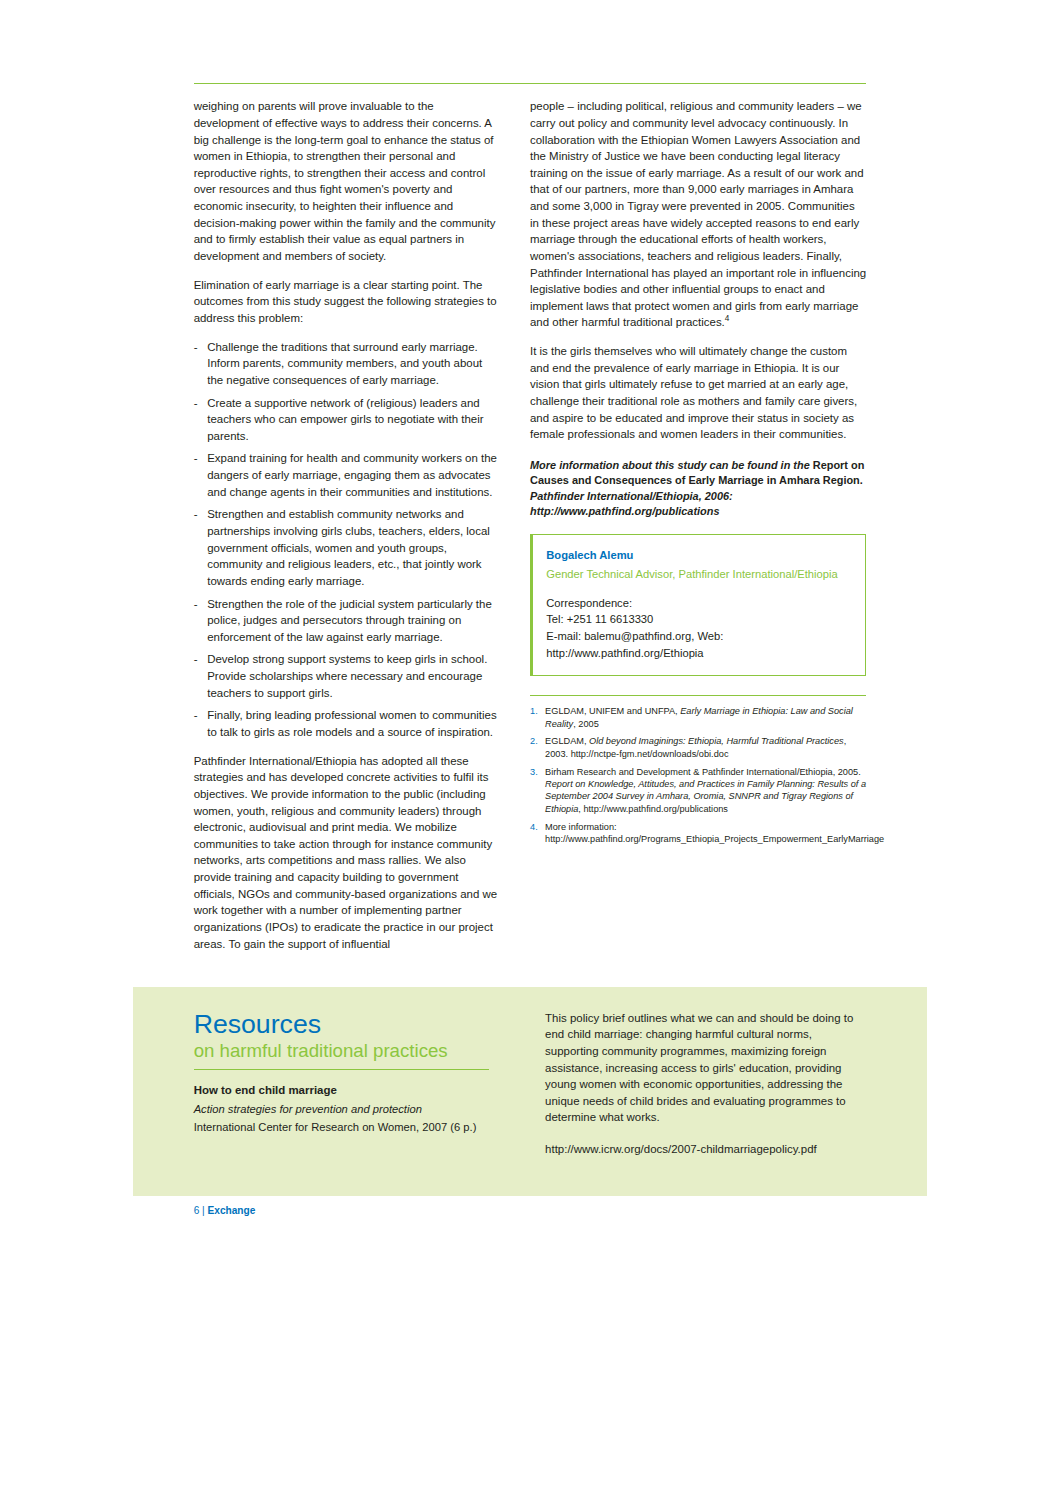weighing on parents will prove invaluable to the development of effective ways to address their concerns. A big challenge is the long-term goal to enhance the status of women in Ethiopia, to strengthen their personal and reproductive rights, to strengthen their access and control over resources and thus fight women's poverty and economic insecurity, to heighten their influence and decision-making power within the family and the community and to firmly establish their value as equal partners in development and members of society.
Elimination of early marriage is a clear starting point. The outcomes from this study suggest the following strategies to address this problem:
Challenge the traditions that surround early marriage. Inform parents, community members, and youth about the negative consequences of early marriage.
Create a supportive network of (religious) leaders and teachers who can empower girls to negotiate with their parents.
Expand training for health and community workers on the dangers of early marriage, engaging them as advocates and change agents in their communities and institutions.
Strengthen and establish community networks and partnerships involving girls clubs, teachers, elders, local government officials, women and youth groups, community and religious leaders, etc., that jointly work towards ending early marriage.
Strengthen the role of the judicial system particularly the police, judges and persecutors through training on enforcement of the law against early marriage.
Develop strong support systems to keep girls in school. Provide scholarships where necessary and encourage teachers to support girls.
Finally, bring leading professional women to communities to talk to girls as role models and a source of inspiration.
Pathfinder International/Ethiopia has adopted all these strategies and has developed concrete activities to fulfil its objectives. We provide information to the public (including women, youth, religious and community leaders) through electronic, audiovisual and print media. We mobilize communities to take action through for instance community networks, arts competitions and mass rallies. We also provide training and capacity building to government officials, NGOs and community-based organizations and we work together with a number of implementing partner organizations (IPOs) to eradicate the practice in our project areas. To gain the support of influential
people – including political, religious and community leaders – we carry out policy and community level advocacy continuously. In collaboration with the Ethiopian Women Lawyers Association and the Ministry of Justice we have been conducting legal literacy training on the issue of early marriage. As a result of our work and that of our partners, more than 9,000 early marriages in Amhara and some 3,000 in Tigray were prevented in 2005. Communities in these project areas have widely accepted reasons to end early marriage through the educational efforts of health workers, women's associations, teachers and religious leaders. Finally, Pathfinder International has played an important role in influencing legislative bodies and other influential groups to enact and implement laws that protect women and girls from early marriage and other harmful traditional practices.4
It is the girls themselves who will ultimately change the custom and end the prevalence of early marriage in Ethiopia. It is our vision that girls ultimately refuse to get married at an early age, challenge their traditional role as mothers and family care givers, and aspire to be educated and improve their status in society as female professionals and women leaders in their communities.
More information about this study can be found in the Report on Causes and Consequences of Early Marriage in Amhara Region. Pathfinder International/Ethiopia, 2006: http://www.pathfind.org/publications
Bogalech Alemu
Gender Technical Advisor, Pathfinder International/Ethiopia
Correspondence:
Tel: +251 11 6613330
E-mail: balemu@pathfind.org, Web: http://www.pathfind.org/Ethiopia
EGLDAM, UNIFEM and UNFPA, Early Marriage in Ethiopia: Law and Social Reality, 2005
EGLDAM, Old beyond Imaginings: Ethiopia, Harmful Traditional Practices, 2003. http://nctpe-fgm.net/downloads/obi.doc
Birham Research and Development & Pathfinder International/Ethiopia, 2005. Report on Knowledge, Attitudes, and Practices in Family Planning: Results of a September 2004 Survey in Amhara, Oromia, SNNPR and Tigray Regions of Ethiopia, http://www.pathfind.org/publications
More information:
http://www.pathfind.org/Programs_Ethiopia_Projects_Empowerment_EarlyMarriage
Resources
on harmful traditional practices
How to end child marriage
Action strategies for prevention and protection
International Center for Research on Women, 2007 (6 p.)
This policy brief outlines what we can and should be doing to end child marriage: changing harmful cultural norms, supporting community programmes, maximizing foreign assistance, increasing access to girls' education, providing young women with economic opportunities, addressing the unique needs of child brides and evaluating programmes to determine what works.
http://www.icrw.org/docs/2007-childmarriagepolicy.pdf
6 | Exchange